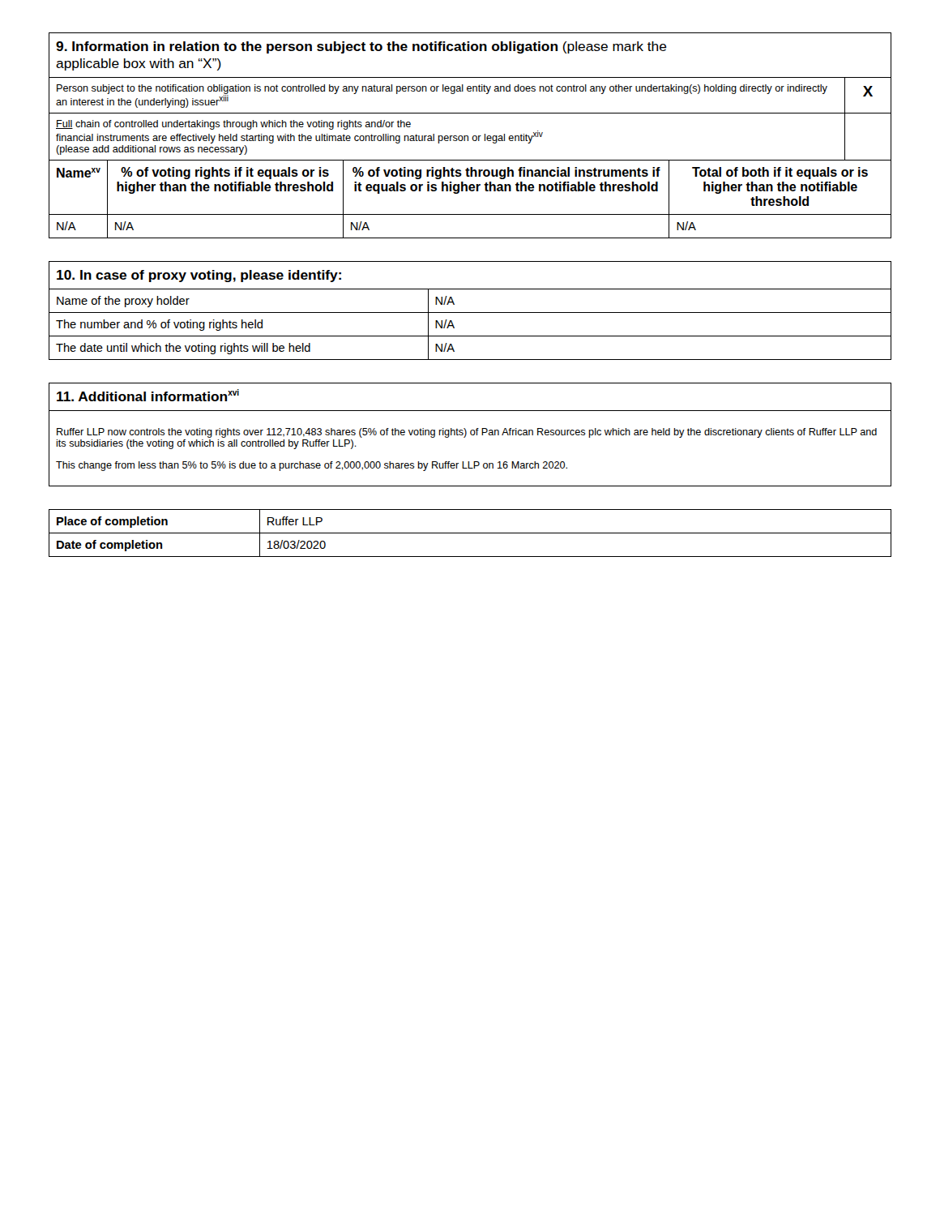| 9. Information in relation to the person subject to the notification obligation (please mark the applicable box with an “X”) |
| Person subject to the notification obligation is not controlled by any natural person or legal entity and does not control any other undertaking(s) holding directly or indirectly an interest in the (underlying) issuer xiii | X |
| Full chain of controlled undertakings through which the voting rights and/or the financial instruments are effectively held starting with the ultimate controlling natural person or legal entity xiv (please add additional rows as necessary) | |
| Name xv | % of voting rights if it equals or is higher than the notifiable threshold | % of voting rights through financial instruments if it equals or is higher than the notifiable threshold | Total of both if it equals or is higher than the notifiable threshold |
| N/A | N/A | N/A | N/A |
| 10. In case of proxy voting, please identify: |
| Name of the proxy holder | N/A |
| The number and % of voting rights held | N/A |
| The date until which the voting rights will be held | N/A |
| 11. Additional information xvi |
| Ruffer LLP now controls the voting rights over 112,710,483 shares (5% of the voting rights) of Pan African Resources plc which are held by the discretionary clients of Ruffer LLP and its subsidiaries (the voting of which is all controlled by Ruffer LLP). This change from less than 5% to 5% is due to a purchase of 2,000,000 shares by Ruffer LLP on 16 March 2020. |
| Place of completion | Ruffer LLP |
| Date of completion | 18/03/2020 |